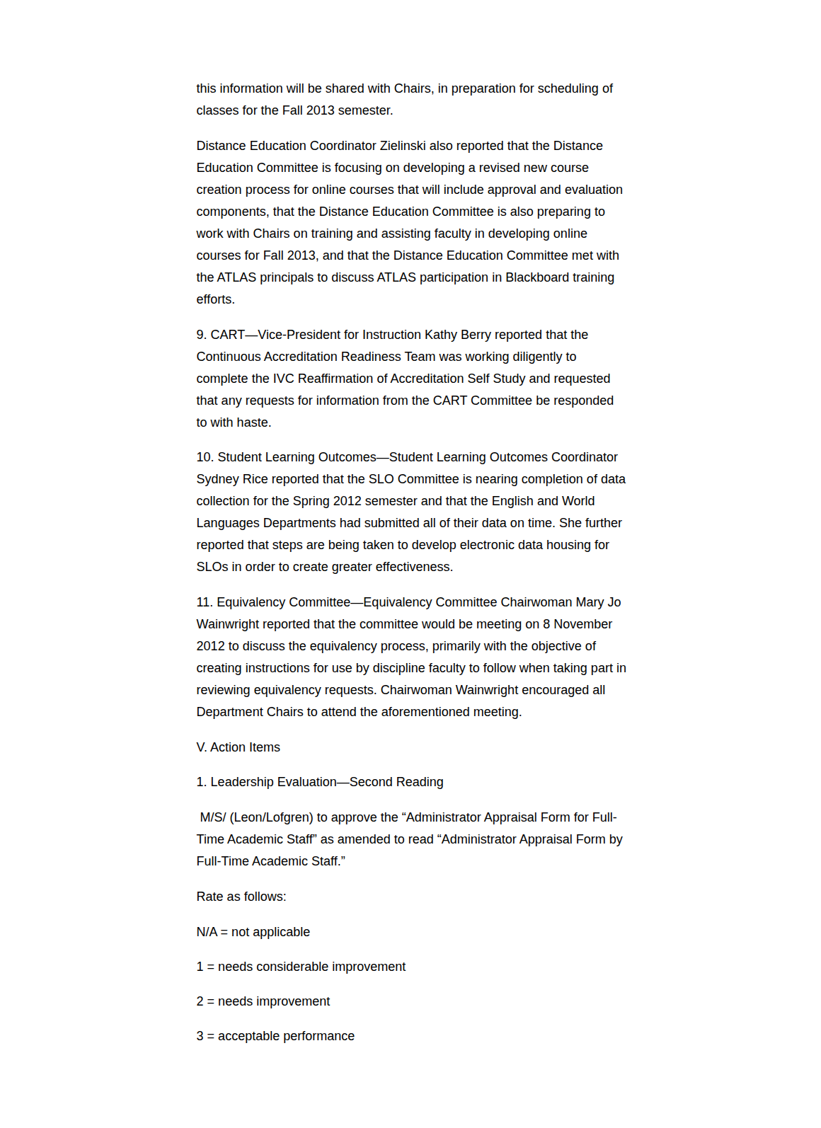this information will be shared with Chairs, in preparation for scheduling of classes for the Fall 2013 semester.
Distance Education Coordinator Zielinski also reported that the Distance Education Committee is focusing on developing a revised new course creation process for online courses that will include approval and evaluation components, that the Distance Education Committee is also preparing to work with Chairs on training and assisting faculty in developing online courses for Fall 2013, and that the Distance Education Committee met with the ATLAS principals to discuss ATLAS participation in Blackboard training efforts.
9. CART—Vice-President for Instruction Kathy Berry reported that the Continuous Accreditation Readiness Team was working diligently to complete the IVC Reaffirmation of Accreditation Self Study and requested that any requests for information from the CART Committee be responded to with haste.
10. Student Learning Outcomes—Student Learning Outcomes Coordinator Sydney Rice reported that the SLO Committee is nearing completion of data collection for the Spring 2012 semester and that the English and World Languages Departments had submitted all of their data on time. She further reported that steps are being taken to develop electronic data housing for SLOs in order to create greater effectiveness.
11. Equivalency Committee—Equivalency Committee Chairwoman Mary Jo Wainwright reported that the committee would be meeting on 8 November 2012 to discuss the equivalency process, primarily with the objective of creating instructions for use by discipline faculty to follow when taking part in reviewing equivalency requests. Chairwoman Wainwright encouraged all Department Chairs to attend the aforementioned meeting.
V. Action Items
1. Leadership Evaluation—Second Reading
M/S/ (Leon/Lofgren) to approve the “Administrator Appraisal Form for Full-Time Academic Staff” as amended to read “Administrator Appraisal Form by Full-Time Academic Staff.”
Rate as follows:
N/A = not applicable
1 = needs considerable improvement
2 = needs improvement
3 = acceptable performance